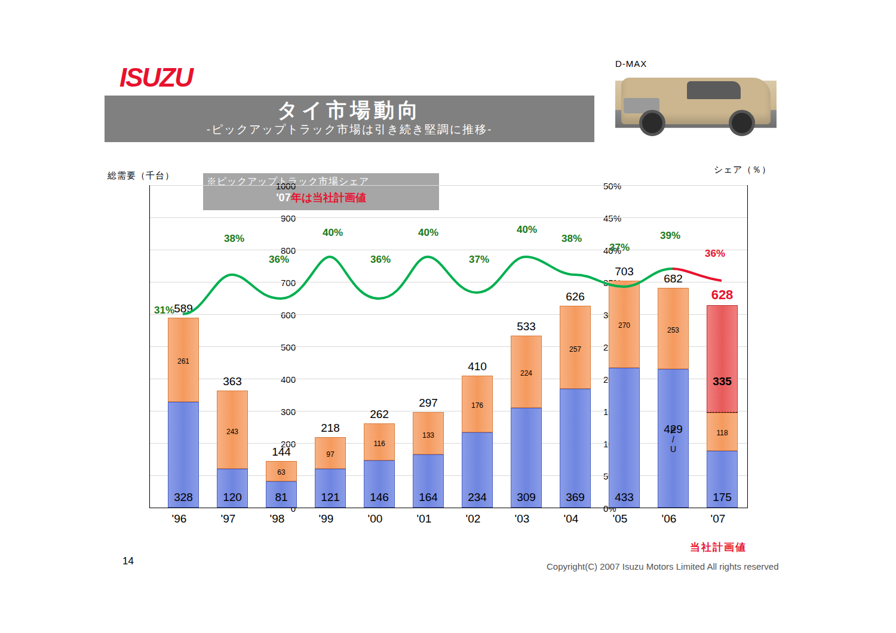ISUZU
D-MAX
タイ市場動向
-ピックアップトラック市場は引き続き堅調に推移-
総需要（千台）
シェア（％）
※ピックアップトラック市場シェア
'07年は当社計画値
1000
900
800
700
600
500
400
300
200
100
0
50%
45%
40%
35%
30%
25%
20%
15%
10%
5%
0%
589
328
261
363
120
243
144
81
63
218
121
97
262
146
116
297
164
133
410
234
176
533
309
224
626
369
257
703
433
270
682
429
253
P
/
U
628
175
118
335
'96
'97
'98
'99
'00
'01
'02
'03
'04
'05
'06
'07
31%
38%
36%
40%
36%
40%
37%
40%
38%
37%
39%
36%
当社計画値
14
Copyright(C) 2007 Isuzu Motors Limited All rights reserved